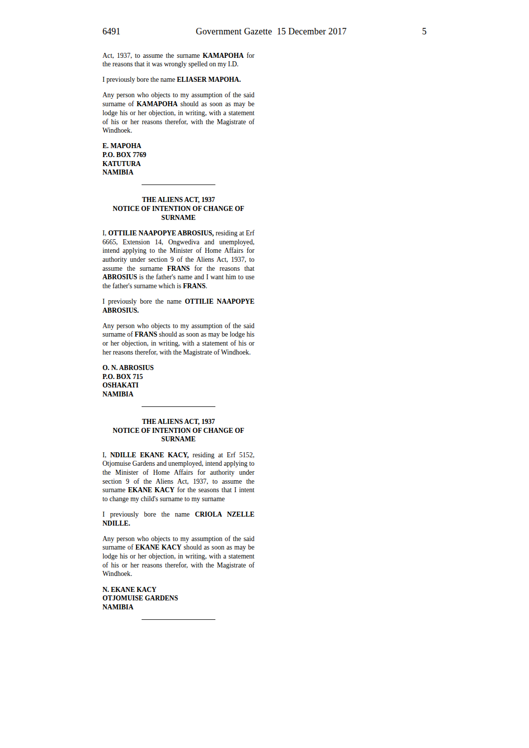6491
Government Gazette 15 December 2017
5
Act, 1937, to assume the surname KAMAPOHA for the reasons that it was wrongly spelled on my I.D.
I previously bore the name ELIASER MAPOHA.
Any person who objects to my assumption of the said surname of KAMAPOHA should as soon as may be lodge his or her objection, in writing, with a statement of his or her reasons therefor, with the Magistrate of Windhoek.
E. MAPOHA
P.O. BOX 7769
KATUTURA
NAMIBIA
THE ALIENS ACT, 1937
NOTICE OF INTENTION OF CHANGE OF SURNAME
I, OTTILIE NAAPOPYE ABROSIUS, residing at Erf 6665, Extension 14, Ongwediva and unemployed, intend applying to the Minister of Home Affairs for authority under section 9 of the Aliens Act, 1937, to assume the surname FRANS for the reasons that ABROSIUS is the father's name and I want him to use the father's surname which is FRANS.
I previously bore the name OTTILIE NAAPOPYE ABROSIUS.
Any person who objects to my assumption of the said surname of FRANS should as soon as may be lodge his or her objection, in writing, with a statement of his or her reasons therefor, with the Magistrate of Windhoek.
O. N. ABROSIUS
P.O. BOX 715
OSHAKATI
NAMIBIA
THE ALIENS ACT, 1937
NOTICE OF INTENTION OF CHANGE OF SURNAME
I, NDILLE EKANE KACY, residing at Erf 5152, Otjomuise Gardens and unemployed, intend applying to the Minister of Home Affairs for authority under section 9 of the Aliens Act, 1937, to assume the surname EKANE KACY for the seasons that I intent to change my child's surname to my surname
I previously bore the name CRIOLA NZELLE NDILLE.
Any person who objects to my assumption of the said surname of EKANE KACY should as soon as may be lodge his or her objection, in writing, with a statement of his or her reasons therefor, with the Magistrate of Windhoek.
N. EKANE KACY
OTJOMUISE GARDENS
NAMIBIA